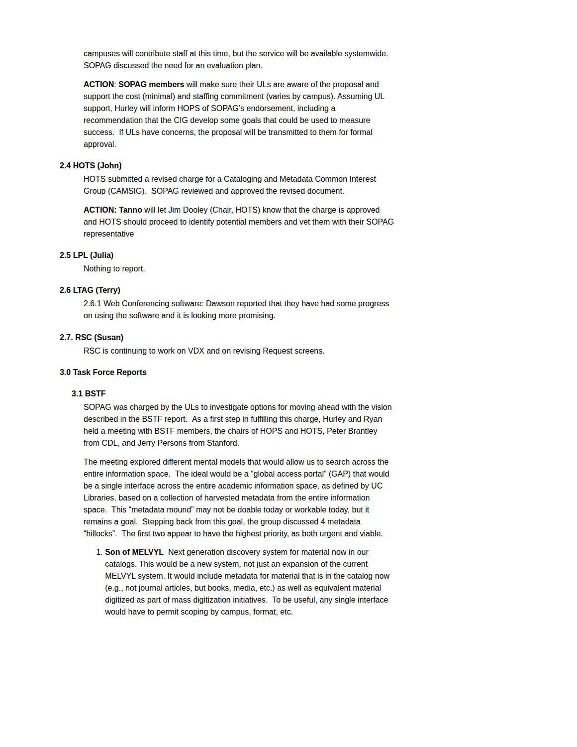campuses will contribute staff at this time, but the service will be available systemwide. SOPAG discussed the need for an evaluation plan.
ACTION: SOPAG members will make sure their ULs are aware of the proposal and support the cost (minimal) and staffing commitment (varies by campus). Assuming UL support, Hurley will inform HOPS of SOPAG’s endorsement, including a recommendation that the CIG develop some goals that could be used to measure success. If ULs have concerns, the proposal will be transmitted to them for formal approval.
2.4 HOTS (John)
HOTS submitted a revised charge for a Cataloging and Metadata Common Interest Group (CAMSIG). SOPAG reviewed and approved the revised document.
ACTION: Tanno will let Jim Dooley (Chair, HOTS) know that the charge is approved and HOTS should proceed to identify potential members and vet them with their SOPAG representative
2.5 LPL (Julia)
Nothing to report.
2.6 LTAG (Terry)
2.6.1 Web Conferencing software: Dawson reported that they have had some progress on using the software and it is looking more promising.
2.7. RSC (Susan)
RSC is continuing to work on VDX and on revising Request screens.
3.0 Task Force Reports
3.1 BSTF
SOPAG was charged by the ULs to investigate options for moving ahead with the vision described in the BSTF report. As a first step in fulfilling this charge, Hurley and Ryan held a meeting with BSTF members, the chairs of HOPS and HOTS, Peter Brantley from CDL, and Jerry Persons from Stanford.
The meeting explored different mental models that would allow us to search across the entire information space. The ideal would be a “global access portal” (GAP) that would be a single interface across the entire academic information space, as defined by UC Libraries, based on a collection of harvested metadata from the entire information space. This “metadata mound” may not be doable today or workable today, but it remains a goal. Stepping back from this goal, the group discussed 4 metadata “hillocks”. The first two appear to have the highest priority, as both urgent and viable.
Son of MELVYL Next generation discovery system for material now in our catalogs. This would be a new system, not just an expansion of the current MELVYL system. It would include metadata for material that is in the catalog now (e.g., not journal articles, but books, media, etc.) as well as equivalent material digitized as part of mass digitization initiatives. To be useful, any single interface would have to permit scoping by campus, format, etc.